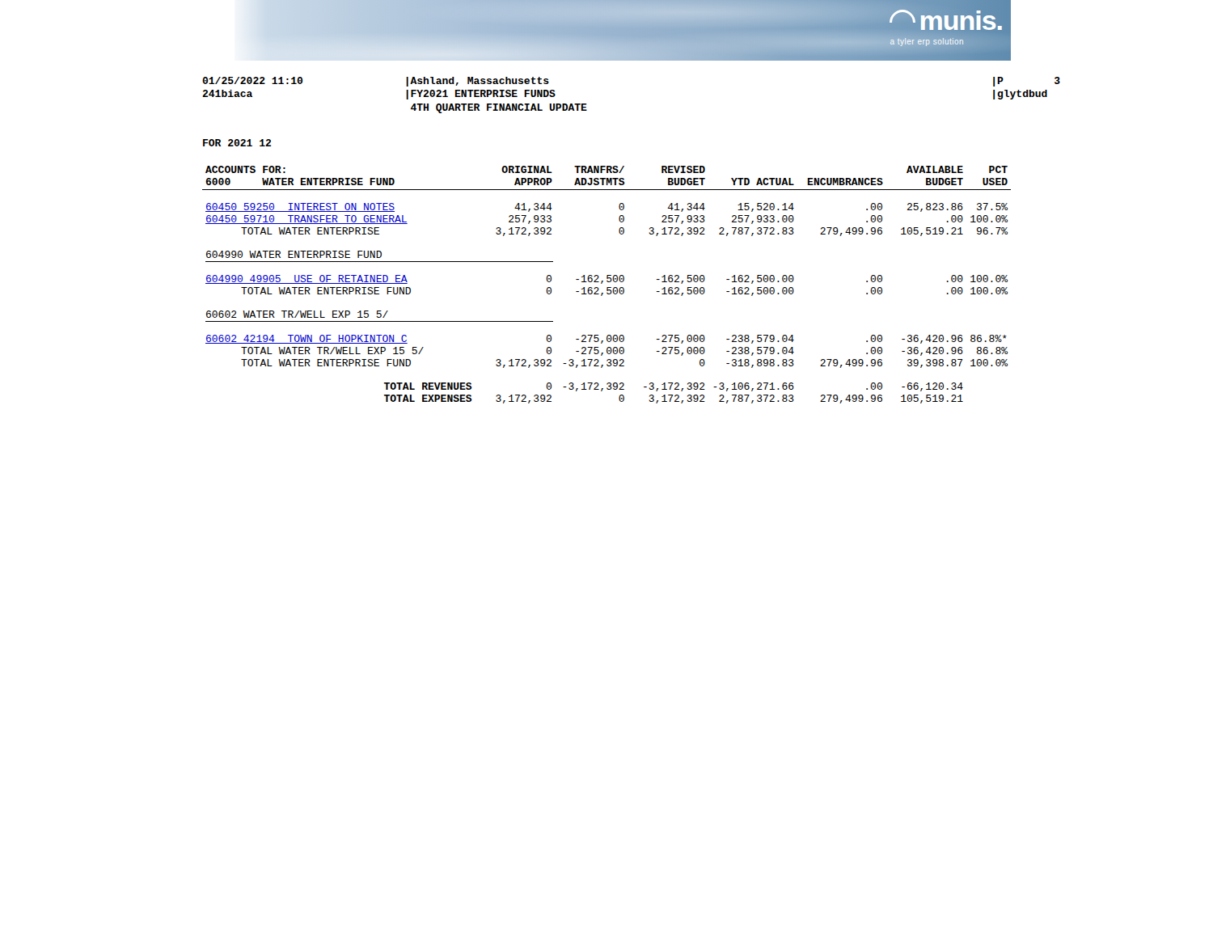munis.
a tyler erp solution
01/25/2022 11:10 |Ashland, Massachusetts |P 3 241biaca |FY2021 ENTERPRISE FUNDS |glytdbud 4TH QUARTER FINANCIAL UPDATE
FOR 2021 12
| ACCOUNTS FOR: | ORIGINAL | TRANFRS/ | REVISED | | | AVAILABLE | PCT |
| --- | --- | --- | --- | --- | --- | --- | --- |
| 6000 WATER ENTERPRISE FUND | APPROP | ADJSTMTS | BUDGET | YTD ACTUAL | ENCUMBRANCES | BUDGET | USED |
| 60450 59250 INTEREST ON NOTES | 41,344 | 0 | 41,344 | 15,520.14 | .00 | 25,823.86 | 37.5% |
| 60450 59710 TRANSFER TO GENERAL | 257,933 | 0 | 257,933 | 257,933.00 | .00 | .00 | 100.0% |
| TOTAL WATER ENTERPRISE | 3,172,392 | 0 | 3,172,392 | 2,787,372.83 | 279,499.96 | 105,519.21 | 96.7% |
| 604990 WATER ENTERPRISE FUND |
| 604990 49905 USE OF RETAINED EA | 0 | -162,500 | -162,500 | -162,500.00 | .00 | .00 | 100.0% |
| TOTAL WATER ENTERPRISE FUND | 0 | -162,500 | -162,500 | -162,500.00 | .00 | .00 | 100.0% |
| 60602 WATER TR/WELL EXP 15 5/ |
| 60602 42194 TOWN OF HOPKINTON C | 0 | -275,000 | -275,000 | -238,579.04 | .00 | -36,420.96 | 86.8%* |
| TOTAL WATER TR/WELL EXP 15 5/ | 0 | -275,000 | -275,000 | -238,579.04 | .00 | -36,420.96 | 86.8% |
| TOTAL WATER ENTERPRISE FUND | 3,172,392 | -3,172,392 | 0 | -318,898.83 | 279,499.96 | 39,398.87 | 100.0% |
| TOTAL REVENUES | 0 | -3,172,392 | -3,172,392 | -3,106,271.66 | .00 | -66,120.34 | |
| TOTAL EXPENSES | 3,172,392 | 0 | 3,172,392 | 2,787,372.83 | 279,499.96 | 105,519.21 | |